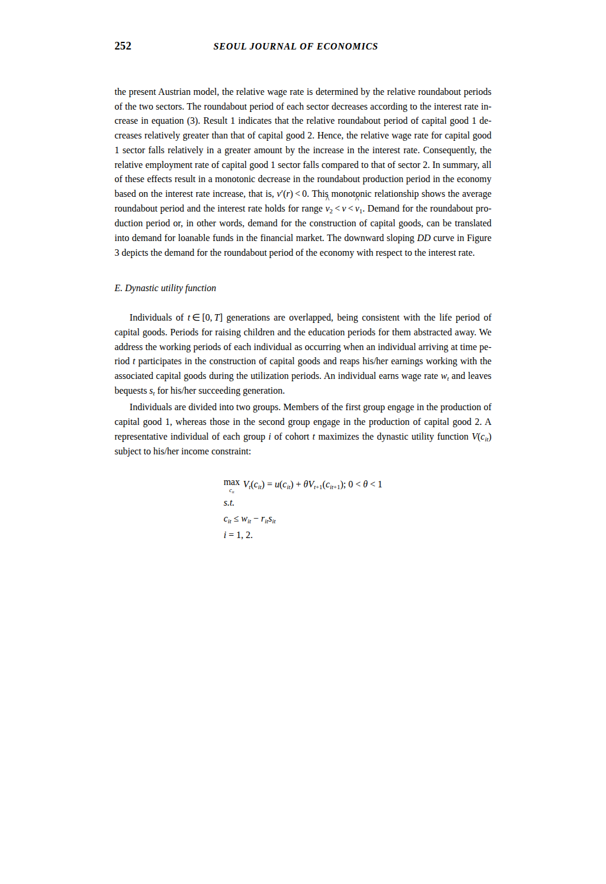252 SEOUL JOURNAL OF ECONOMICS
the present Austrian model, the relative wage rate is determined by the relative roundabout periods of the two sectors. The roundabout period of each sector decreases according to the interest rate increase in equation (3). Result 1 indicates that the relative roundabout period of capital good 1 decreases relatively greater than that of capital good 2. Hence, the relative wage rate for capital good 1 sector falls relatively in a greater amount by the increase in the interest rate. Consequently, the relative employment rate of capital good 1 sector falls compared to that of sector 2. In summary, all of these effects result in a monotonic decrease in the roundabout production period in the economy based on the interest rate increase, that is, v′(r) < 0. This monotonic relationship shows the average roundabout period and the interest rate holds for range v2 < v < v1. Demand for the roundabout production period or, in other words, demand for the construction of capital goods, can be translated into demand for loanable funds in the financial market. The downward sloping DD curve in Figure 3 depicts the demand for the roundabout period of the economy with respect to the interest rate.
E. Dynastic utility function
Individuals of t ∈ [0, T] generations are overlapped, being consistent with the life period of capital goods. Periods for raising children and the education periods for them abstracted away. We address the working periods of each individual as occurring when an individual arriving at time period t participates in the construction of capital goods and reaps his/her earnings working with the associated capital goods during the utilization periods. An individual earns wage rate wt and leaves bequests st for his/her succeeding generation.
Individuals are divided into two groups. Members of the first group engage in the production of capital good 1, whereas those in the second group engage in the production of capital good 2. A representative individual of each group i of cohort t maximizes the dynastic utility function V(cit) subject to his/her income constraint:
max cit Vt(cit) = u(cit) + θVt+1(cit+1); 0 < θ < 1
s.t.
cit ≤ wit − ritsit
i = 1, 2.